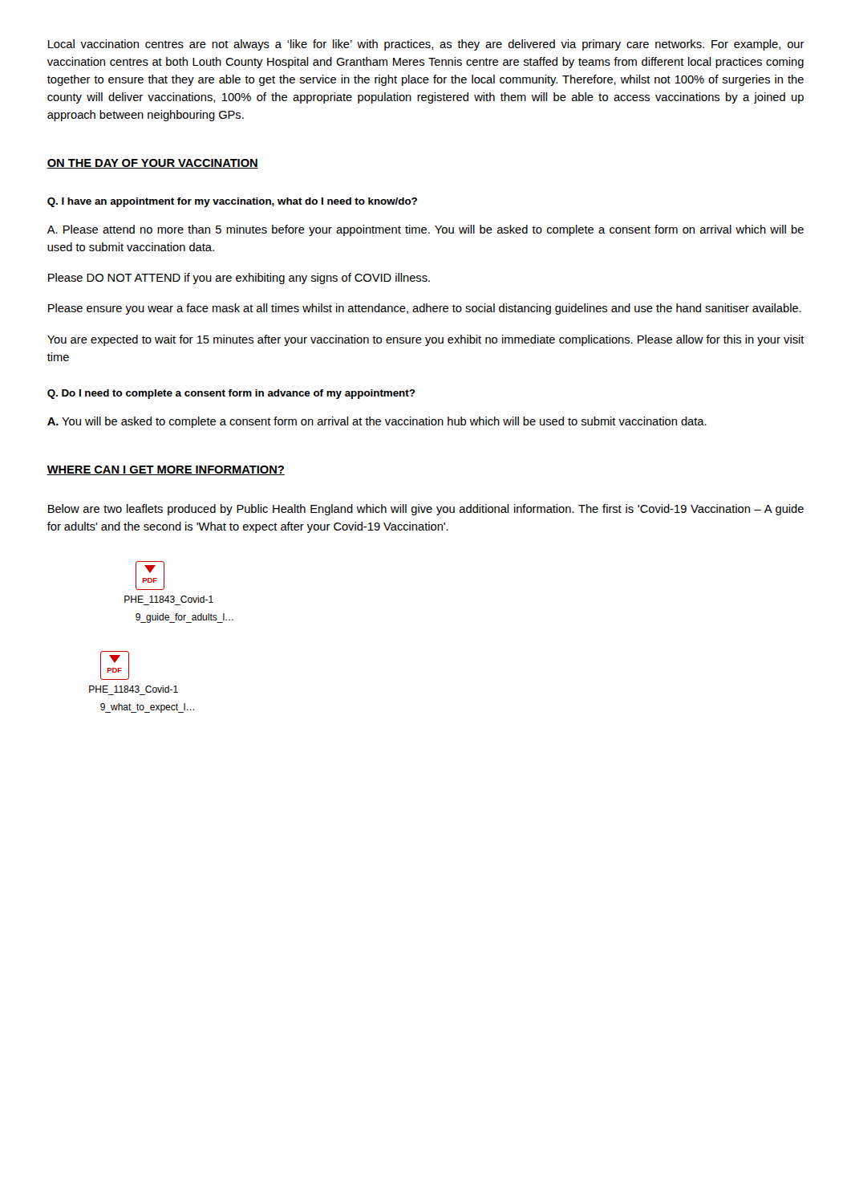Local vaccination centres are not always a ‘like for like’ with practices, as they are delivered via primary care networks. For example, our vaccination centres at both Louth County Hospital and Grantham Meres Tennis centre are staffed by teams from different local practices coming together to ensure that they are able to get the service in the right place for the local community. Therefore, whilst not 100% of surgeries in the county will deliver vaccinations, 100% of the appropriate population registered with them will be able to access vaccinations by a joined up approach between neighbouring GPs.
ON THE DAY OF YOUR VACCINATION
Q. I have an appointment for my vaccination, what do I need to know/do?
A. Please attend no more than 5 minutes before your appointment time. You will be asked to complete a consent form on arrival which will be used to submit vaccination data.
Please DO NOT ATTEND if you are exhibiting any signs of COVID illness.
Please ensure you wear a face mask at all times whilst in attendance, adhere to social distancing guidelines and use the hand sanitiser available.
You are expected to wait for 15 minutes after your vaccination to ensure you exhibit no immediate complications. Please allow for this in your visit time
Q. Do I need to complete a consent form in advance of my appointment?
A. You will be asked to complete a consent form on arrival at the vaccination hub which will be used to submit vaccination data.
WHERE CAN I GET MORE INFORMATION?
Below are two leaflets produced by Public Health England which will give you additional information. The first is 'Covid-19 Vaccination – A guide for adults' and the second is 'What to expect after your Covid-19 Vaccination'.
PDF PHE_11843_Covid-1 9_guide_for_adults_l…
PDF PHE_11843_Covid-1 9_what_to_expect_l…